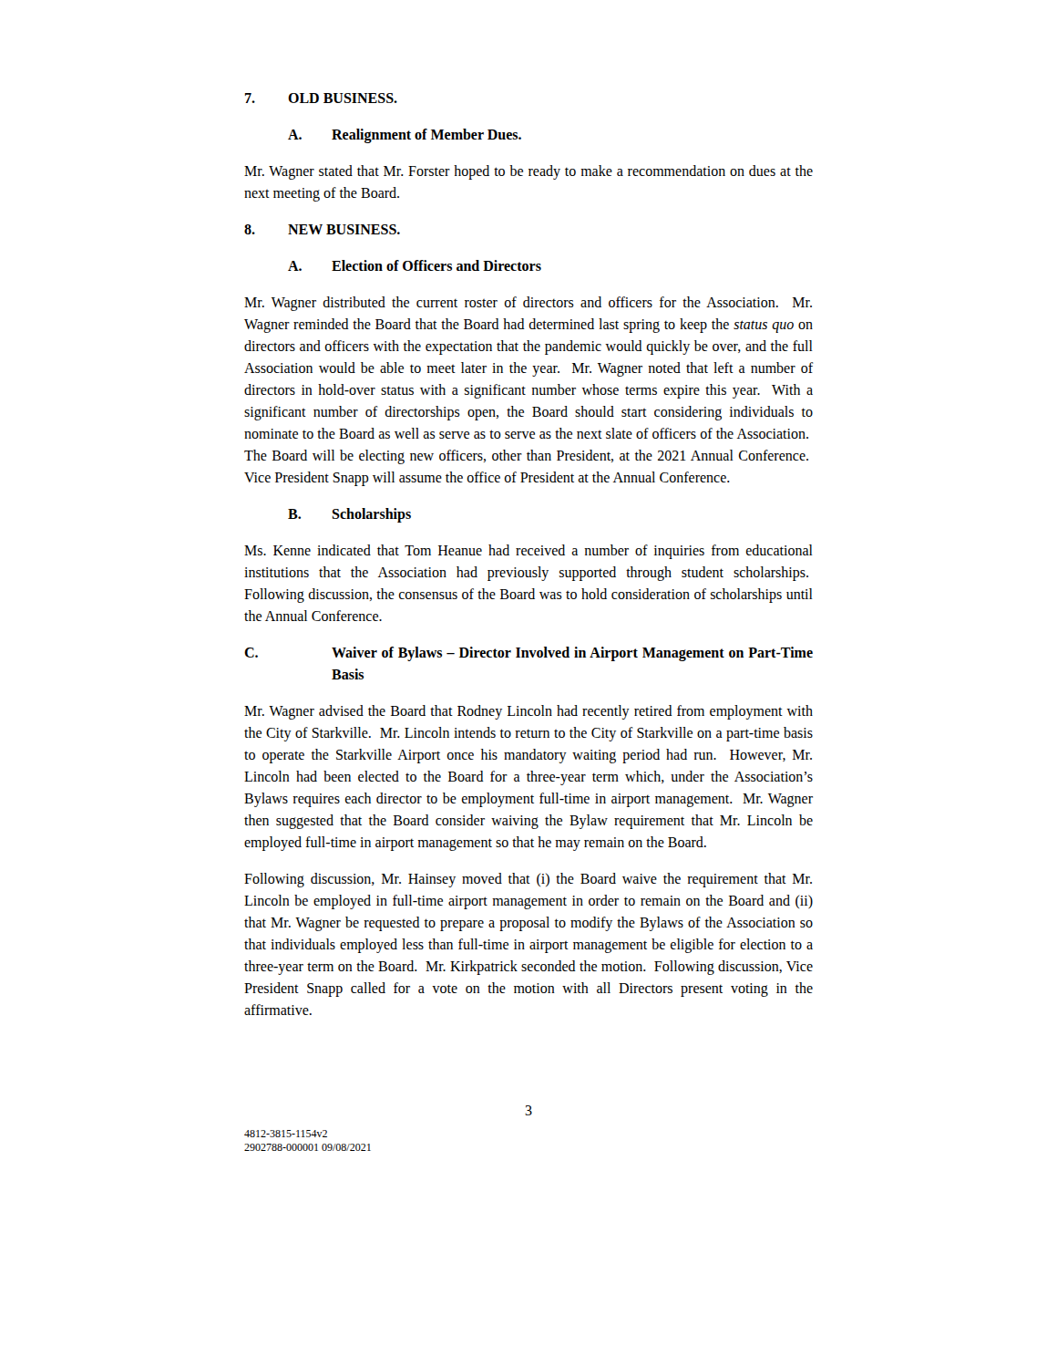7. OLD BUSINESS.
A. Realignment of Member Dues.
Mr. Wagner stated that Mr. Forster hoped to be ready to make a recommendation on dues at the next meeting of the Board.
8. NEW BUSINESS.
A. Election of Officers and Directors
Mr. Wagner distributed the current roster of directors and officers for the Association. Mr. Wagner reminded the Board that the Board had determined last spring to keep the status quo on directors and officers with the expectation that the pandemic would quickly be over, and the full Association would be able to meet later in the year. Mr. Wagner noted that left a number of directors in hold-over status with a significant number whose terms expire this year. With a significant number of directorships open, the Board should start considering individuals to nominate to the Board as well as serve as to serve as the next slate of officers of the Association. The Board will be electing new officers, other than President, at the 2021 Annual Conference. Vice President Snapp will assume the office of President at the Annual Conference.
B. Scholarships
Ms. Kenne indicated that Tom Heanue had received a number of inquiries from educational institutions that the Association had previously supported through student scholarships. Following discussion, the consensus of the Board was to hold consideration of scholarships until the Annual Conference.
C. Waiver of Bylaws – Director Involved in Airport Management on Part-Time Basis
Mr. Wagner advised the Board that Rodney Lincoln had recently retired from employment with the City of Starkville. Mr. Lincoln intends to return to the City of Starkville on a part-time basis to operate the Starkville Airport once his mandatory waiting period had run. However, Mr. Lincoln had been elected to the Board for a three-year term which, under the Association’s Bylaws requires each director to be employment full-time in airport management. Mr. Wagner then suggested that the Board consider waiving the Bylaw requirement that Mr. Lincoln be employed full-time in airport management so that he may remain on the Board.
Following discussion, Mr. Hainsey moved that (i) the Board waive the requirement that Mr. Lincoln be employed in full-time airport management in order to remain on the Board and (ii) that Mr. Wagner be requested to prepare a proposal to modify the Bylaws of the Association so that individuals employed less than full-time in airport management be eligible for election to a three-year term on the Board. Mr. Kirkpatrick seconded the motion. Following discussion, Vice President Snapp called for a vote on the motion with all Directors present voting in the affirmative.
3
4812-3815-1154v2
2902788-000001 09/08/2021